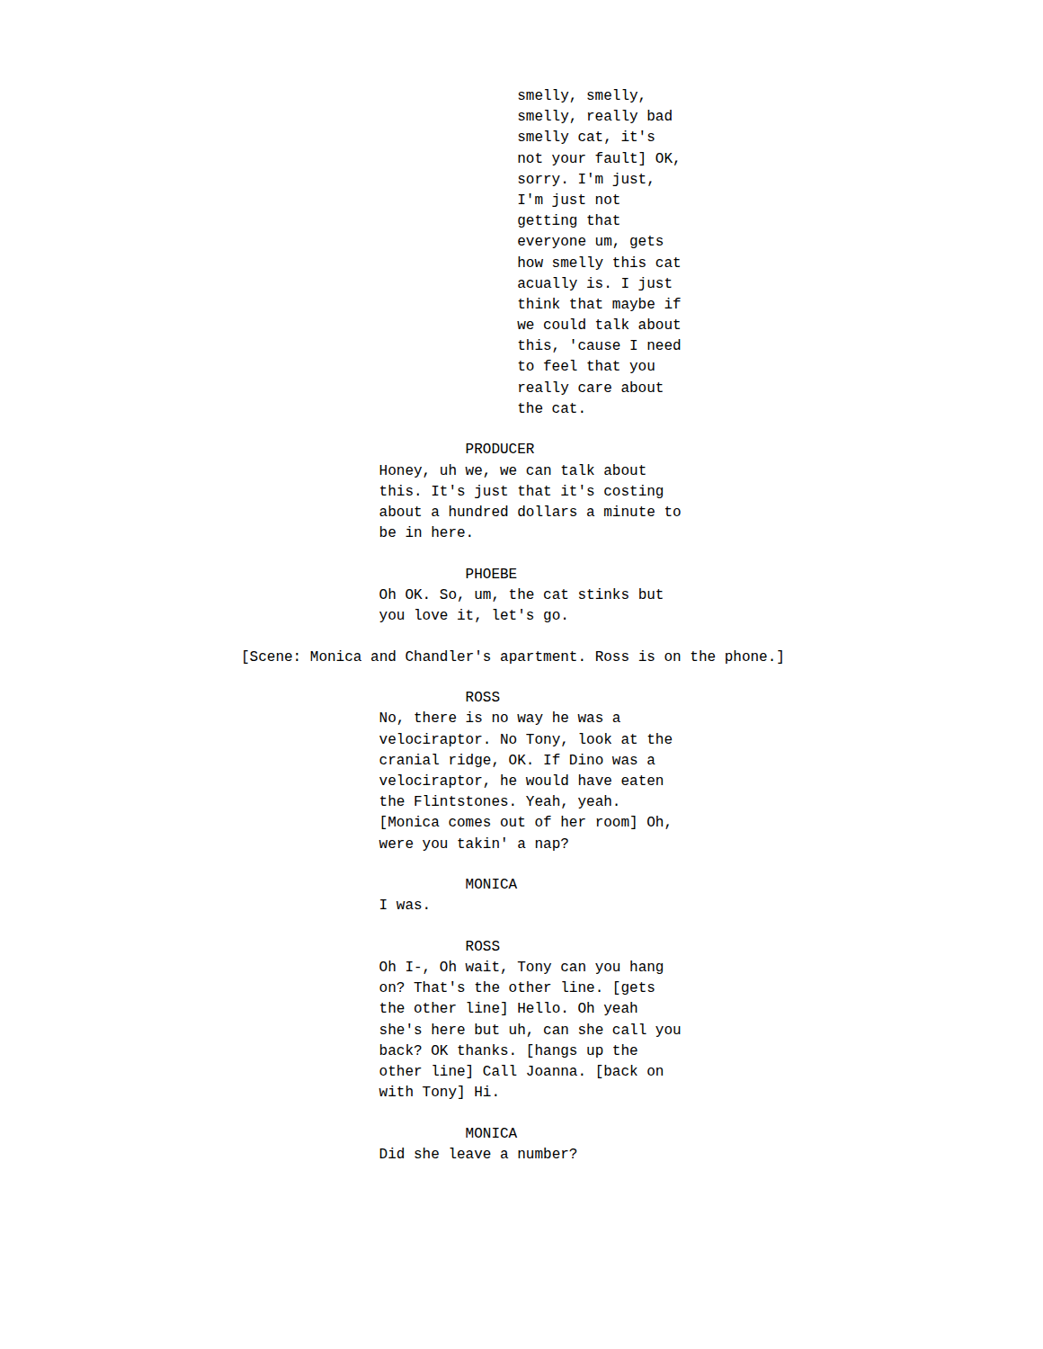smelly, smelly, smelly, really bad smelly cat, it's not your fault] OK, sorry. I'm just, I'm just not getting that everyone um, gets how smelly this cat acually is. I just think that maybe if we could talk about this, 'cause I need to feel that you really care about the cat.
Producer
Honey, uh we, we can talk about this. It's just that it's costing about a hundred dollars a minute to be in here.
Phoebe
Oh OK. So, um, the cat stinks but you love it, let's go.
[Scene: Monica and Chandler's apartment. Ross is on the phone.]
Ross
No, there is no way he was a velociraptor. No Tony, look at the cranial ridge, OK. If Dino was a velociraptor, he would have eaten the Flintstones. Yeah, yeah. [Monica comes out of her room] Oh, were you takin' a nap?
Monica
I was.
Ross
Oh I-, Oh wait, Tony can you hang on? That's the other line. [gets the other line] Hello. Oh yeah she's here but uh, can she call you back? OK thanks. [hangs up the other line] Call Joanna. [back on with Tony] Hi.
Monica
Did she leave a number?